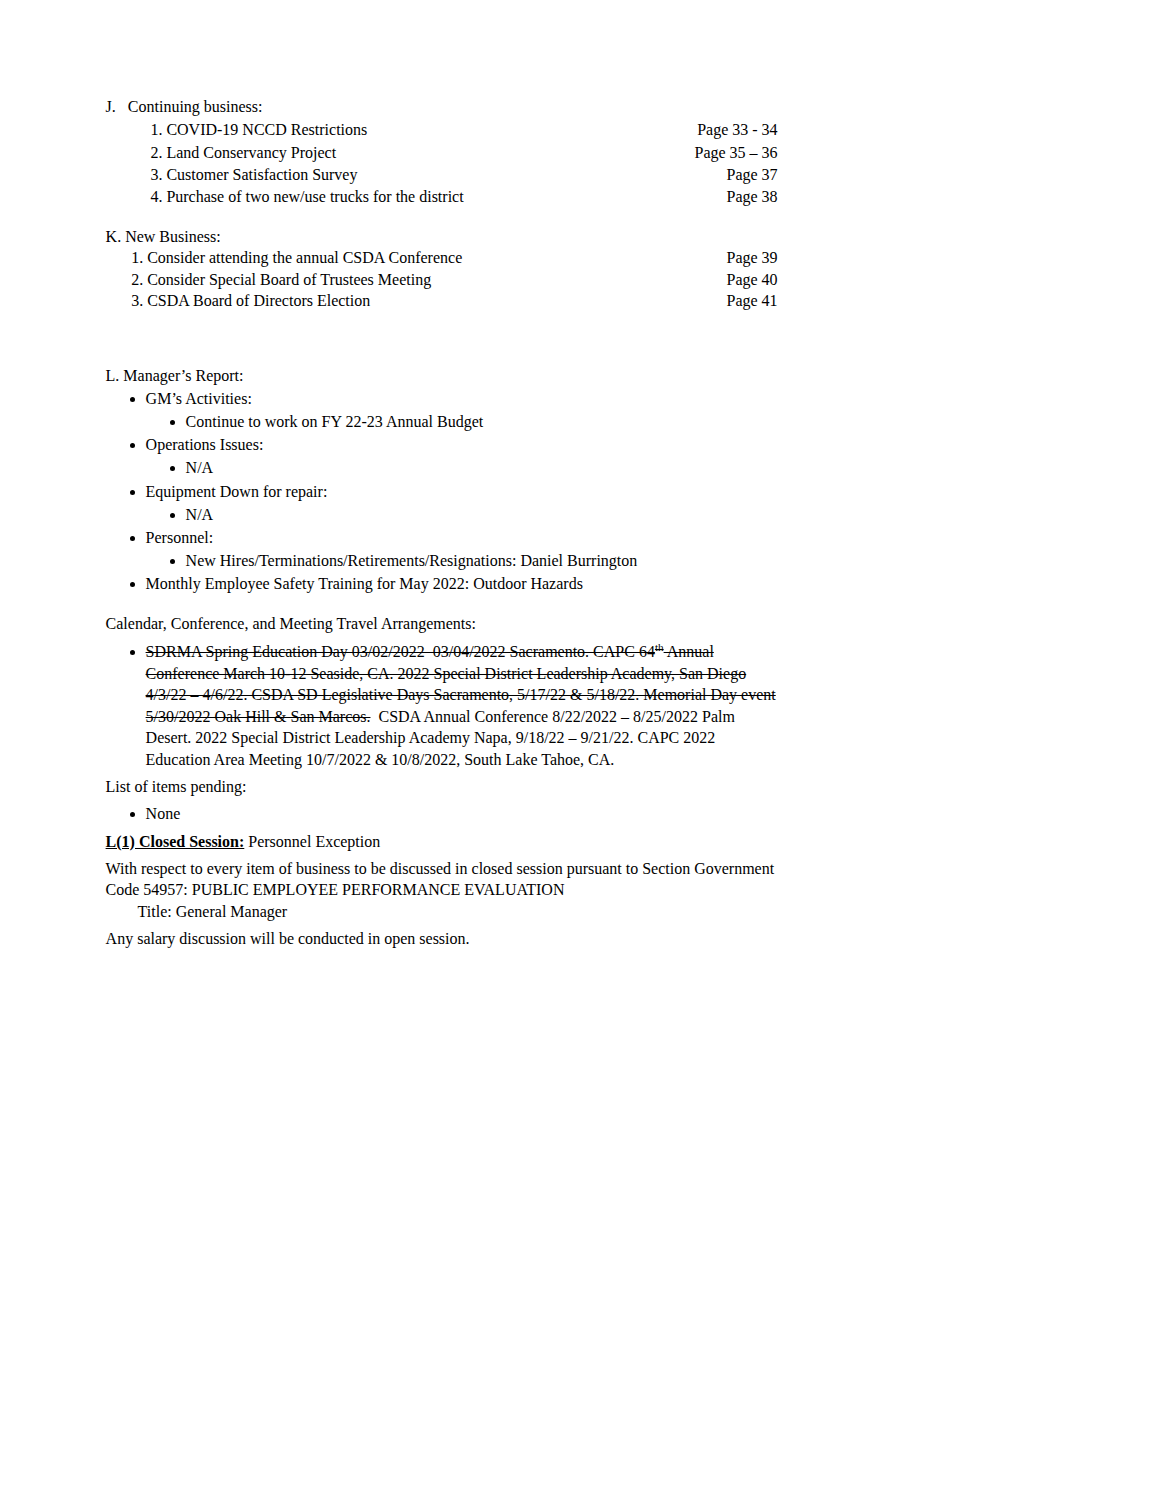J. Continuing business:
COVID-19 NCCD Restrictions Page 33 - 34
Land Conservancy Project Page 35 – 36
Customer Satisfaction Survey Page 37
Purchase of two new/use trucks for the district Page 38
K. New Business:
1. Consider attending the annual CSDA Conference Page 39
2. Consider Special Board of Trustees Meeting Page 40
3. CSDA Board of Directors Election Page 41
L. Manager’s Report:
GM’s Activities:
Continue to work on FY 22-23 Annual Budget
Operations Issues:
N/A
Equipment Down for repair:
N/A
Personnel:
New Hires/Terminations/Retirements/Resignations: Daniel Burrington
Monthly Employee Safety Training for May 2022: Outdoor Hazards
Calendar, Conference, and Meeting Travel Arrangements:
SDRMA Spring Education Day 03/02/2022 03/04/2022 Sacramento. CAPC 64th Annual Conference March 10-12 Seaside, CA. 2022 Special District Leadership Academy, San Diego 4/3/22 – 4/6/22. CSDA SD Legislative Days Sacramento, 5/17/22 & 5/18/22. Memorial Day event 5/30/2022 Oak Hill & San Marcos. CSDA Annual Conference 8/22/2022 – 8/25/2022 Palm Desert. 2022 Special District Leadership Academy Napa, 9/18/22 – 9/21/22. CAPC 2022 Education Area Meeting 10/7/2022 & 10/8/2022, South Lake Tahoe, CA.
List of items pending:
None
L(1) Closed Session: Personnel Exception
With respect to every item of business to be discussed in closed session pursuant to Section Government Code 54957: PUBLIC EMPLOYEE PERFORMANCE EVALUATION
Title: General Manager
Any salary discussion will be conducted in open session.